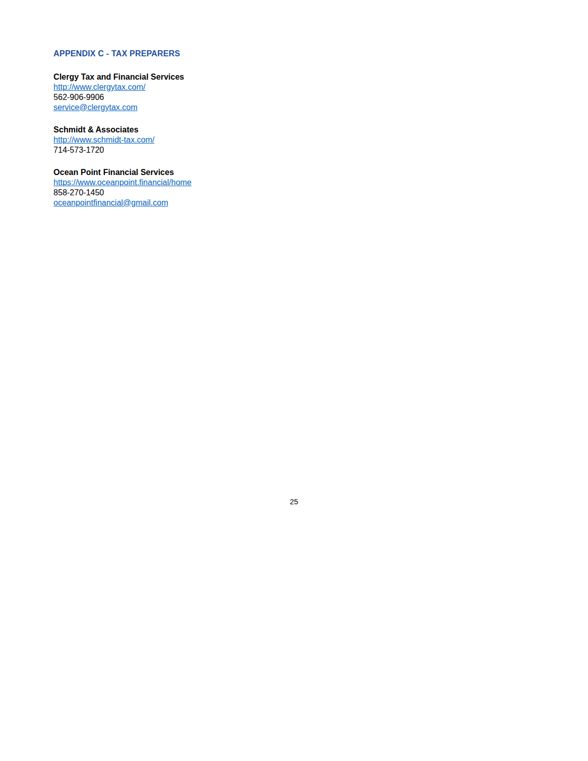APPENDIX C - TAX PREPARERS
Clergy Tax and Financial Services
http://www.clergytax.com/
562-906-9906
service@clergytax.com
Schmidt & Associates
http://www.schmidt-tax.com/
714-573-1720
Ocean Point Financial Services
https://www.oceanpoint.financial/home
858-270-1450
oceanpointfinancial@gmail.com
25